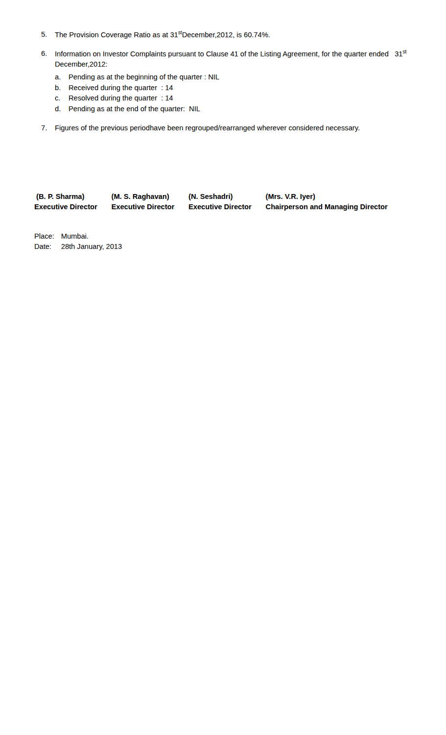The Provision Coverage Ratio as at 31stDecember,2012, is 60.74%.
Information on Investor Complaints pursuant to Clause 41 of the Listing Agreement, for the quarter ended 31st December,2012:
Pending as at the beginning of the quarter : NIL
Received during the quarter : 14
Resolved during the quarter : 14
Pending as at the end of the quarter: NIL
Figures of the previous periodhave been regrouped/rearranged wherever considered necessary.
| (B. P. Sharma) | (M. S. Raghavan) | (N. Seshadri) | (Mrs. V.R. Iyer) |
| Executive Director | Executive Director | Executive Director | Chairperson and Managing Director |
| Place: | Mumbai. |
| Date: | 28th January, 2013 |